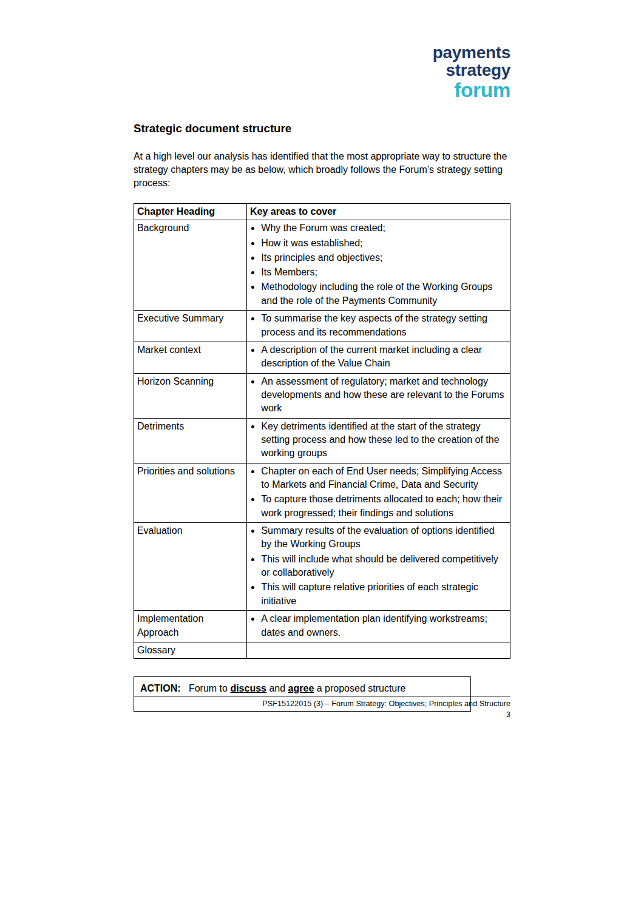payments
strategy
forum
Strategic document structure
At a high level our analysis has identified that the most appropriate way to structure the strategy chapters may be as below, which broadly follows the Forum’s strategy setting process:
| Chapter Heading | Key areas to cover |
| --- | --- |
| Background | Why the Forum was created; How it was established; Its principles and objectives; Its Members; Methodology including the role of the Working Groups and the role of the Payments Community |
| Executive Summary | To summarise the key aspects of the strategy setting process and its recommendations |
| Market context | A description of the current market including a clear description of the Value Chain |
| Horizon Scanning | An assessment of regulatory; market and technology developments and how these are relevant to the Forums work |
| Detriments | Key detriments identified at the start of the strategy setting process and how these led to the creation of the working groups |
| Priorities and solutions | Chapter on each of End User needs; Simplifying Access to Markets and Financial Crime, Data and Security To capture those detriments allocated to each; how their work progressed; their findings and solutions |
| Evaluation | Summary results of the evaluation of options identified by the Working Groups This will include what should be delivered competitively or collaboratively This will capture relative priorities of each strategic initiative |
| Implementation Approach | A clear implementation plan identifying workstreams; dates and owners. |
| Glossary | |
ACTION: Forum to discuss and agree a proposed structure
PSF15122015 (3) – Forum Strategy: Objectives; Principles and Structure 3